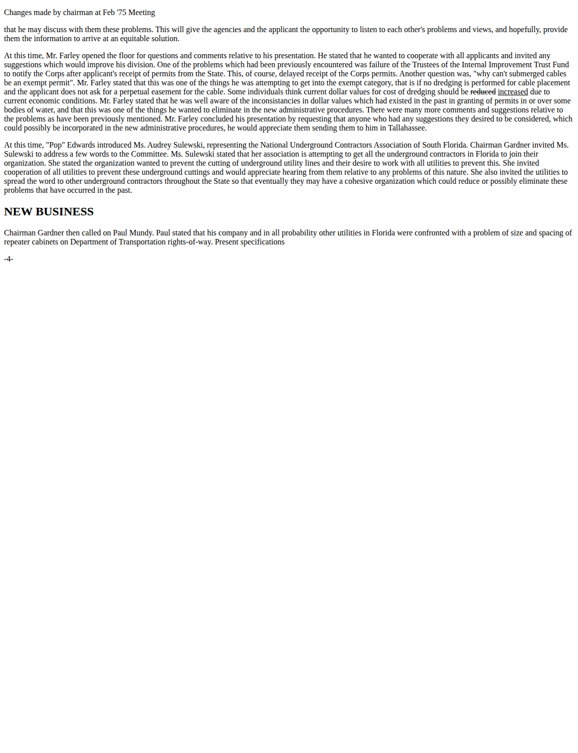Changes made by chairman at Feb '75 Meeting
that he may discuss with them these problems. This will give the agencies and the applicant the opportunity to listen to each other's problems and views, and hopefully, provide them the information to arrive at an equitable solution.
At this time, Mr. Farley opened the floor for questions and comments relative to his presentation. He stated that he wanted to cooperate with all applicants and invited any suggestions which would improve his division. One of the problems which had been previously encountered was failure of the Trustees of the Internal Improvement Trust Fund to notify the Corps after applicant's receipt of permits from the State. This, of course, delayed receipt of the Corps permits. Another question was, "why can't submerged cables be an exempt permit". Mr. Farley stated that this was one of the things he was attempting to get into the exempt category, that is if no dredging is performed for cable placement and the applicant does not ask for a perpetual easement for the cable. Some individuals think current dollar values for cost of dredging should be reduced increased due to current economic conditions. Mr. Farley stated that he was well aware of the inconsistancies in dollar values which had existed in the past in granting of permits in or over some bodies of water, and that this was one of the things he wanted to eliminate in the new administrative procedures. There were many more comments and suggestions relative to the problems as have been previously mentioned. Mr. Farley concluded his presentation by requesting that anyone who had any suggestions they desired to be considered, which could possibly be incorporated in the new administrative procedures, he would appreciate them sending them to him in Tallahassee.
At this time, "Pop" Edwards introduced Ms. Audrey Sulewski, representing the National Underground Contractors Association of South Florida. Chairman Gardner invited Ms. Sulewski to address a few words to the Committee. Ms. Sulewski stated that her association is attempting to get all the underground contractors in Florida to join their organization. She stated the organization wanted to prevent the cutting of underground utility lines and their desire to work with all utilities to prevent this. She invited cooperation of all utilities to prevent these underground cuttings and would appreciate hearing from them relative to any problems of this nature. She also invited the utilities to spread the word to other underground contractors throughout the State so that eventually they may have a cohesive organization which could reduce or possibly eliminate these problems that have occurred in the past.
NEW BUSINESS
Chairman Gardner then called on Paul Mundy. Paul stated that his company and in all probability other utilities in Florida were confronted with a problem of size and spacing of repeater cabinets on Department of Transportation rights-of-way. Present specifications
-4-